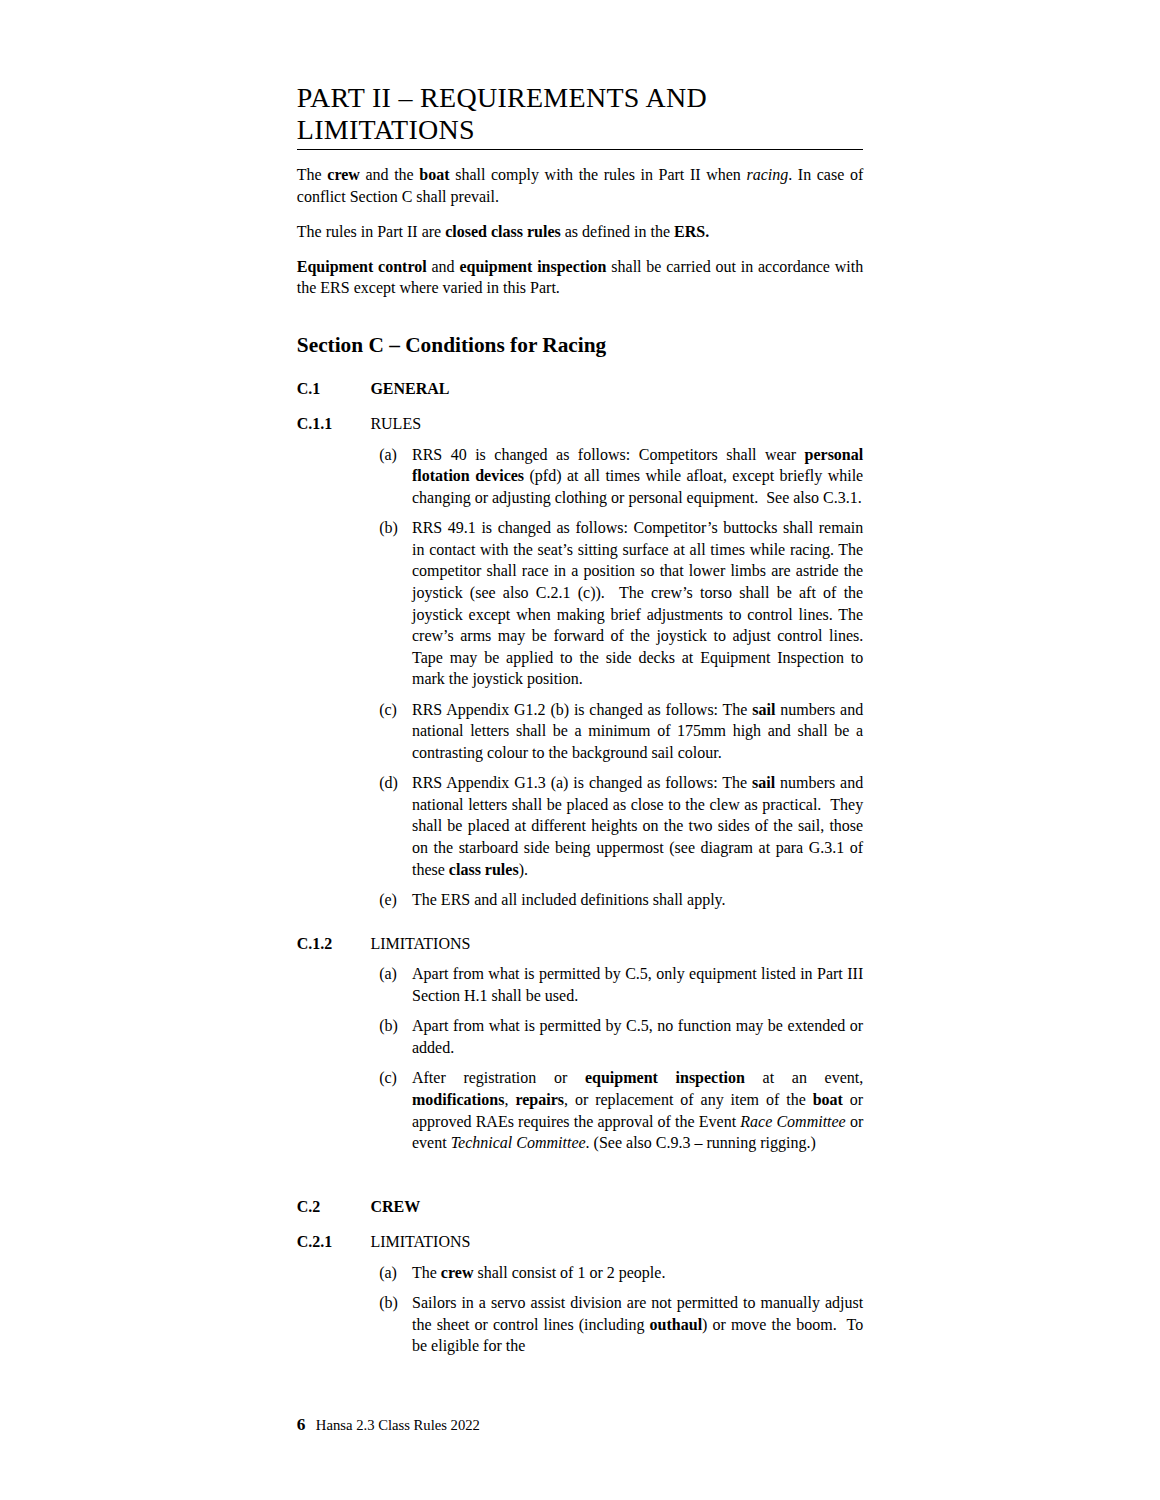PART II – REQUIREMENTS AND LIMITATIONS
The crew and the boat shall comply with the rules in Part II when racing. In case of conflict Section C shall prevail.
The rules in Part II are closed class rules as defined in the ERS.
Equipment control and equipment inspection shall be carried out in accordance with the ERS except where varied in this Part.
Section C – Conditions for Racing
C.1
GENERAL
C.1.1
RULES
(a) RRS 40 is changed as follows: Competitors shall wear personal flotation devices (pfd) at all times while afloat, except briefly while changing or adjusting clothing or personal equipment. See also C.3.1.
(b) RRS 49.1 is changed as follows: Competitor’s buttocks shall remain in contact with the seat’s sitting surface at all times while racing. The competitor shall race in a position so that lower limbs are astride the joystick (see also C.2.1 (c)). The crew’s torso shall be aft of the joystick except when making brief adjustments to control lines. The crew’s arms may be forward of the joystick to adjust control lines. Tape may be applied to the side decks at Equipment Inspection to mark the joystick position.
(c) RRS Appendix G1.2 (b) is changed as follows: The sail numbers and national letters shall be a minimum of 175mm high and shall be a contrasting colour to the background sail colour.
(d) RRS Appendix G1.3 (a) is changed as follows: The sail numbers and national letters shall be placed as close to the clew as practical. They shall be placed at different heights on the two sides of the sail, those on the starboard side being uppermost (see diagram at para G.3.1 of these class rules).
(e) The ERS and all included definitions shall apply.
C.1.2
LIMITATIONS
(a) Apart from what is permitted by C.5, only equipment listed in Part III Section H.1 shall be used.
(b) Apart from what is permitted by C.5, no function may be extended or added.
(c) After registration or equipment inspection at an event, modifications, repairs, or replacement of any item of the boat or approved RAEs requires the approval of the Event Race Committee or event Technical Committee. (See also C.9.3 – running rigging.)
C.2
CREW
C.2.1
LIMITATIONS
(a) The crew shall consist of 1 or 2 people.
(b) Sailors in a servo assist division are not permitted to manually adjust the sheet or control lines (including outhaul) or move the boom. To be eligible for the
6 Hansa 2.3 Class Rules 2022